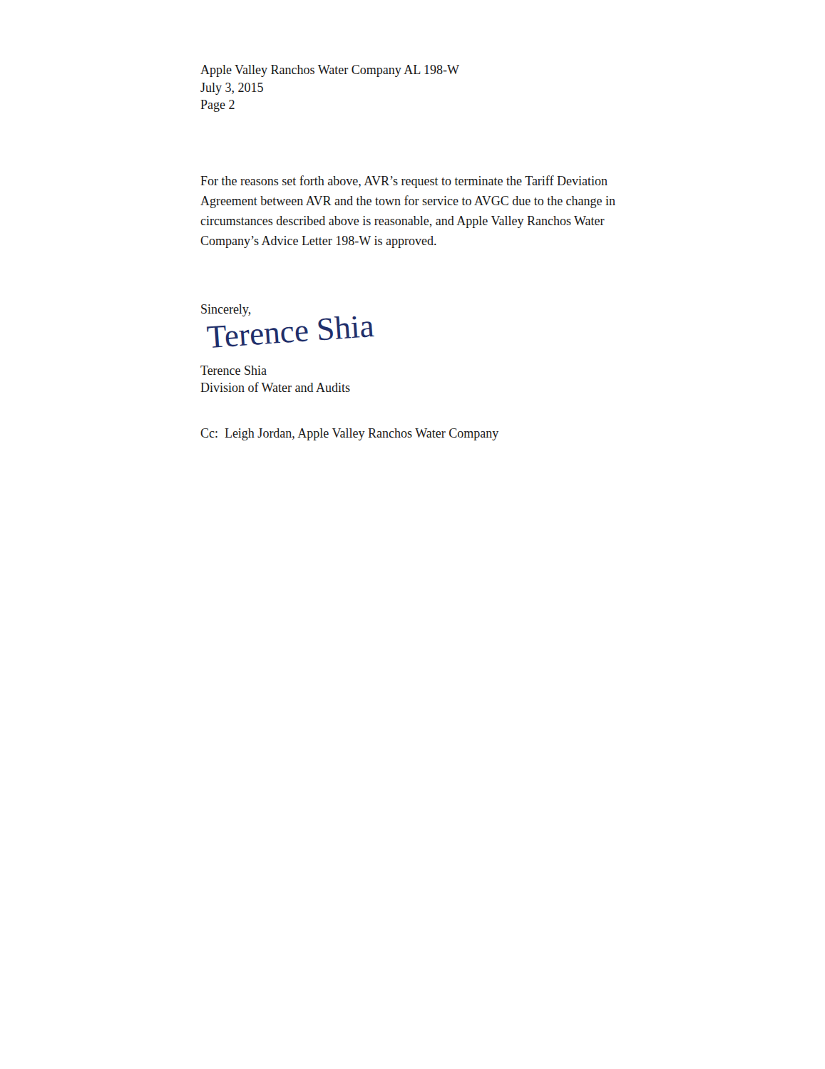Apple Valley Ranchos Water Company AL 198-W
July 3, 2015
Page 2
For the reasons set forth above, AVR’s request to terminate the Tariff Deviation Agreement between AVR and the town for service to AVGC due to the change in circumstances described above is reasonable, and Apple Valley Ranchos Water Company’s Advice Letter 198-W is approved.
Sincerely,
Terence Shia
Terence Shia
Division of Water and Audits
Cc: Leigh Jordan, Apple Valley Ranchos Water Company